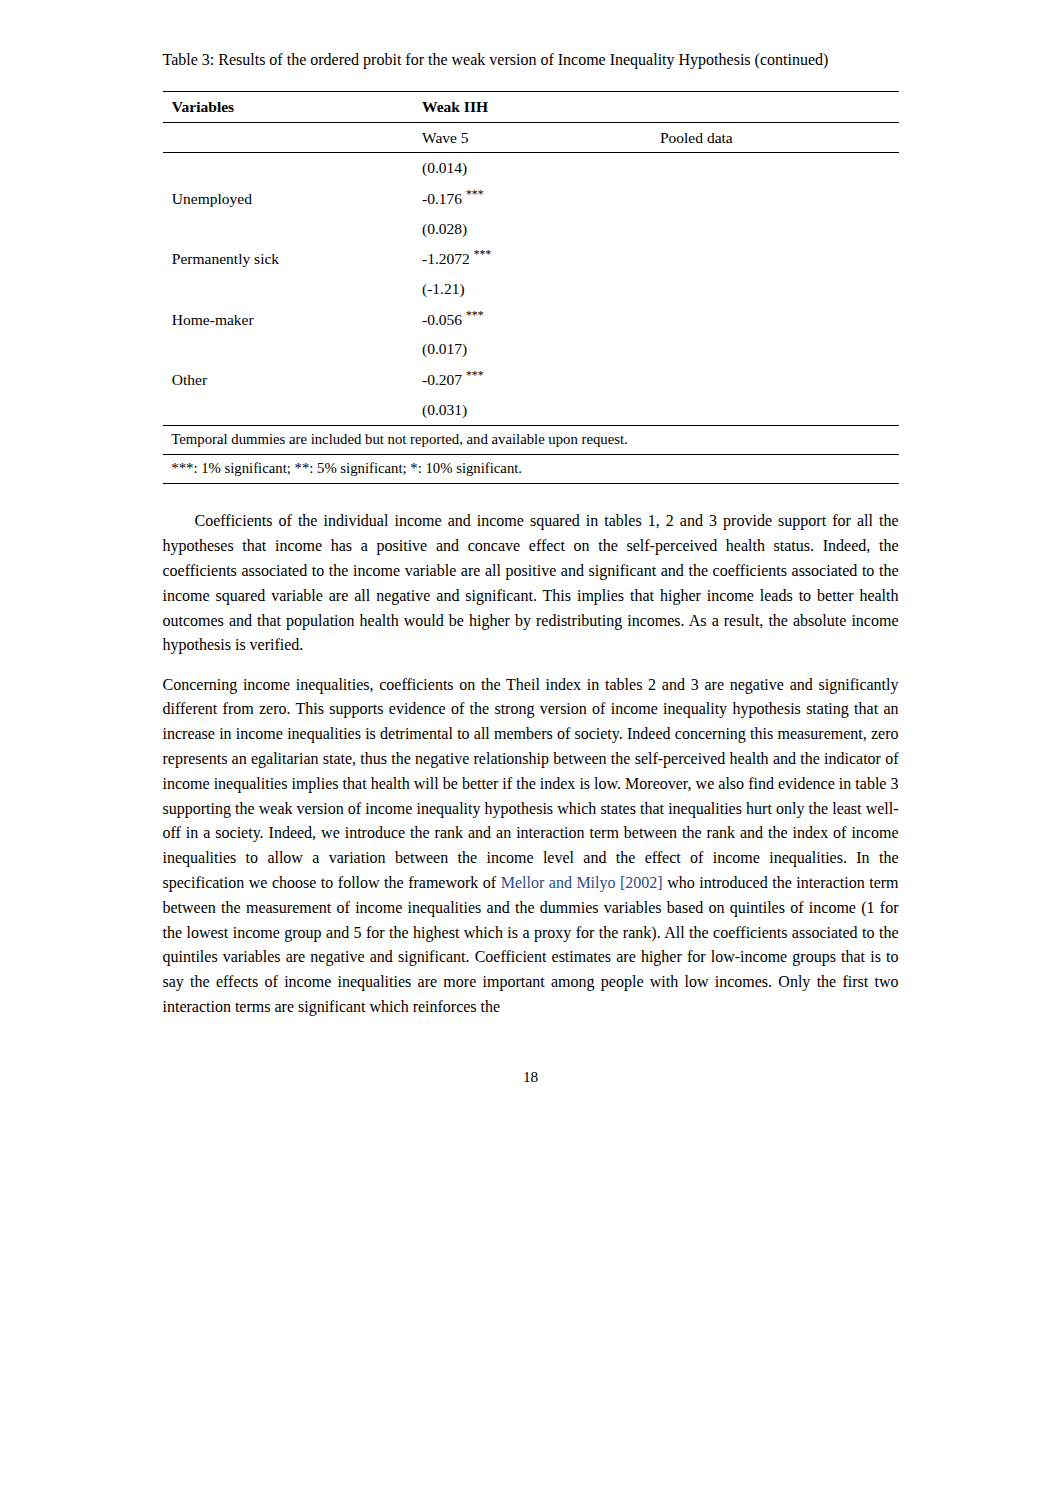Table 3: Results of the ordered probit for the weak version of Income Inequality Hypothesis (continued)
| Variables | Weak IIH |
| --- | --- |
| | Wave 5 | Pooled data |
| | (0.014) | |
| Unemployed | -0.176 *** | |
| | (0.028) | |
| Permanently sick | -1.2072 *** | |
| | (-1.21) | |
| Home-maker | -0.056 *** | |
| | (0.017) | |
| Other | -0.207 *** | |
| | (0.031) | |
| Temporal dummies are included but not reported, and available upon request. |
| ***: 1% significant; **: 5% significant; *: 10% significant. |
Coefficients of the individual income and income squared in tables 1, 2 and 3 provide support for all the hypotheses that income has a positive and concave effect on the self-perceived health status. Indeed, the coefficients associated to the income variable are all positive and significant and the coefficients associated to the income squared variable are all negative and significant. This implies that higher income leads to better health outcomes and that population health would be higher by redistributing incomes. As a result, the absolute income hypothesis is verified.
Concerning income inequalities, coefficients on the Theil index in tables 2 and 3 are negative and significantly different from zero. This supports evidence of the strong version of income inequality hypothesis stating that an increase in income inequalities is detrimental to all members of society. Indeed concerning this measurement, zero represents an egalitarian state, thus the negative relationship between the self-perceived health and the indicator of income inequalities implies that health will be better if the index is low. Moreover, we also find evidence in table 3 supporting the weak version of income inequality hypothesis which states that inequalities hurt only the least well-off in a society. Indeed, we introduce the rank and an interaction term between the rank and the index of income inequalities to allow a variation between the income level and the effect of income inequalities. In the specification we choose to follow the framework of Mellor and Milyo [2002] who introduced the interaction term between the measurement of income inequalities and the dummies variables based on quintiles of income (1 for the lowest income group and 5 for the highest which is a proxy for the rank). All the coefficients associated to the quintiles variables are negative and significant. Coefficient estimates are higher for low-income groups that is to say the effects of income inequalities are more important among people with low incomes. Only the first two interaction terms are significant which reinforces the
18